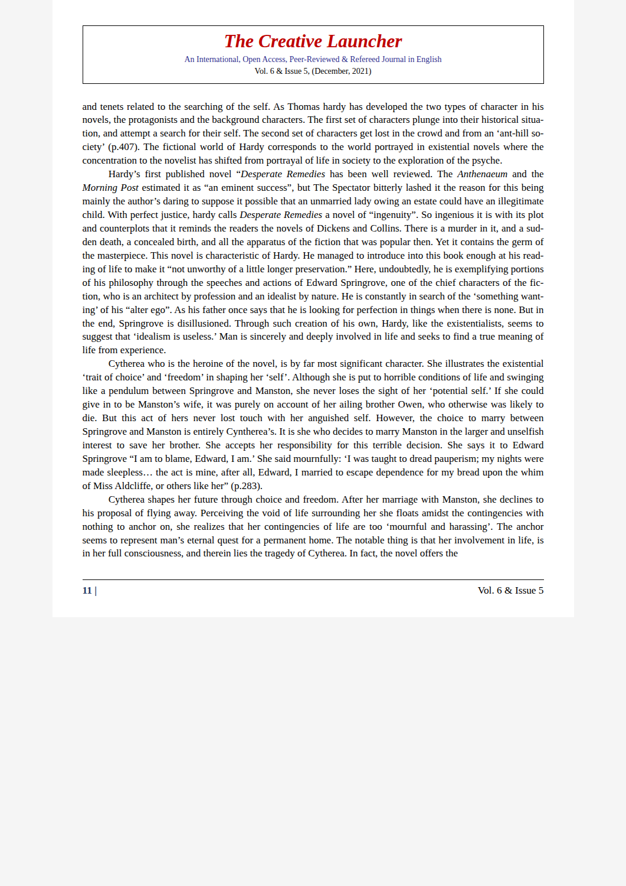The Creative Launcher
An International, Open Access, Peer-Reviewed & Refereed Journal in English
Vol. 6 & Issue 5, (December, 2021)
and tenets related to the searching of the self. As Thomas hardy has developed the two types of character in his novels, the protagonists and the background characters. The first set of characters plunge into their historical situation, and attempt a search for their self. The second set of characters get lost in the crowd and from an ‘ant-hill society’ (p.407). The fictional world of Hardy corresponds to the world portrayed in existential novels where the concentration to the novelist has shifted from portrayal of life in society to the exploration of the psyche.
Hardy’s first published novel “Desperate Remedies has been well reviewed. The Anthenaeum and the Morning Post estimated it as “an eminent success”, but The Spectator bitterly lashed it the reason for this being mainly the author’s daring to suppose it possible that an unmarried lady owing an estate could have an illegitimate child. With perfect justice, hardy calls Desperate Remedies a novel of “ingenuity”. So ingenious it is with its plot and counterplots that it reminds the readers the novels of Dickens and Collins. There is a murder in it, and a sudden death, a concealed birth, and all the apparatus of the fiction that was popular then. Yet it contains the germ of the masterpiece. This novel is characteristic of Hardy. He managed to introduce into this book enough at his reading of life to make it “not unworthy of a little longer preservation.” Here, undoubtedly, he is exemplifying portions of his philosophy through the speeches and actions of Edward Springrove, one of the chief characters of the fiction, who is an architect by profession and an idealist by nature. He is constantly in search of the ‘something wanting’ of his “alter ego”. As his father once says that he is looking for perfection in things when there is none. But in the end, Springrove is disillusioned. Through such creation of his own, Hardy, like the existentialists, seems to suggest that ‘idealism is useless.’ Man is sincerely and deeply involved in life and seeks to find a true meaning of life from experience.
Cytherea who is the heroine of the novel, is by far most significant character. She illustrates the existential ‘trait of choice’ and ‘freedom’ in shaping her ‘self’. Although she is put to horrible conditions of life and swinging like a pendulum between Springrove and Manston, she never loses the sight of her ‘potential self.’ If she could give in to be Manston’s wife, it was purely on account of her ailing brother Owen, who otherwise was likely to die. But this act of hers never lost touch with her anguished self. However, the choice to marry between Springrove and Manston is entirely Cyntherea’s. It is she who decides to marry Manston in the larger and unselfish interest to save her brother. She accepts her responsibility for this terrible decision. She says it to Edward Springrove “I am to blame, Edward, I am.’ She said mournfully: ‘I was taught to dread pauperism; my nights were made sleepless… the act is mine, after all, Edward, I married to escape dependence for my bread upon the whim of Miss Aldcliffe, or others like her” (p.283).
Cytherea shapes her future through choice and freedom. After her marriage with Manston, she declines to his proposal of flying away. Perceiving the void of life surrounding her she floats amidst the contingencies with nothing to anchor on, she realizes that her contingencies of life are too ‘mournful and harassing’. The anchor seems to represent man’s eternal quest for a permanent home. The notable thing is that her involvement in life, is in her full consciousness, and therein lies the tragedy of Cytherea. In fact, the novel offers the
11 | Vol. 6 & Issue 5